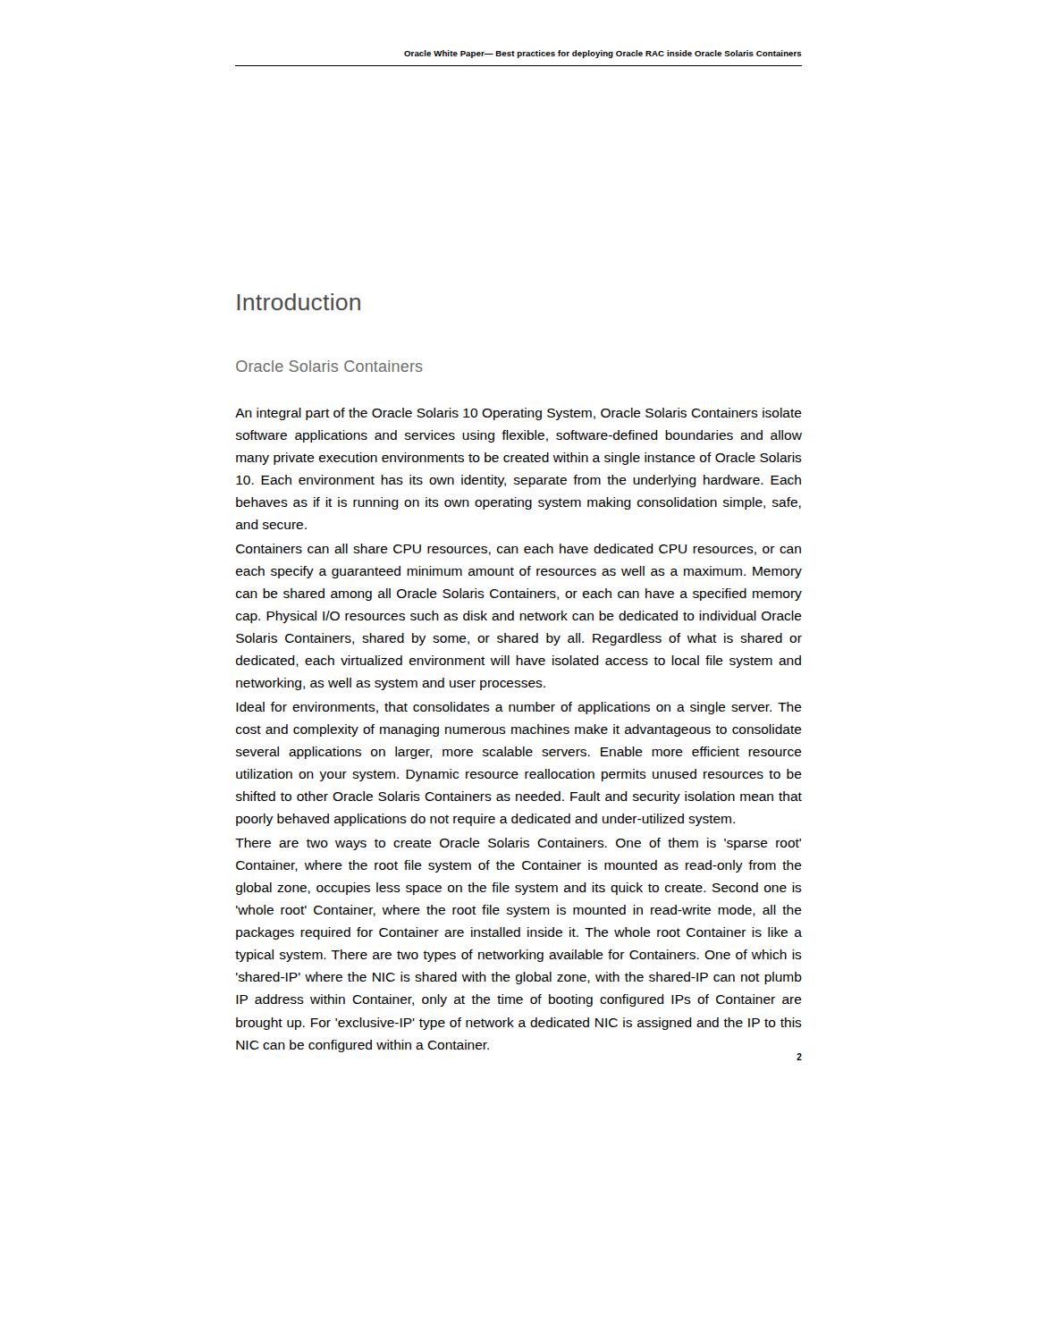Oracle White Paper— Best practices for deploying Oracle RAC inside Oracle Solaris Containers
Introduction
Oracle Solaris Containers
An integral part of the Oracle Solaris 10 Operating System, Oracle Solaris Containers isolate software applications and services using flexible, software-defined boundaries and allow many private execution environments to be created within a single instance of Oracle Solaris 10. Each environment has its own identity, separate from the underlying hardware. Each behaves as if it is running on its own operating system making consolidation simple, safe, and secure.
Containers can all share CPU resources, can each have dedicated CPU resources, or can each specify a guaranteed minimum amount of resources as well as a maximum. Memory can be shared among all Oracle Solaris Containers, or each can have a specified memory cap. Physical I/O resources such as disk and network can be dedicated to individual Oracle Solaris Containers, shared by some, or shared by all. Regardless of what is shared or dedicated, each virtualized environment will have isolated access to local file system and networking, as well as system and user processes.
Ideal for environments, that consolidates a number of applications on a single server. The cost and complexity of managing numerous machines make it advantageous to consolidate several applications on larger, more scalable servers. Enable more efficient resource utilization on your system. Dynamic resource reallocation permits unused resources to be shifted to other Oracle Solaris Containers as needed. Fault and security isolation mean that poorly behaved applications do not require a dedicated and under-utilized system.
There are two ways to create Oracle Solaris Containers. One of them is 'sparse root' Container, where the root file system of the Container is mounted as read-only from the global zone, occupies less space on the file system and its quick to create. Second one is 'whole root' Container, where the root file system is mounted in read-write mode, all the packages required for Container are installed inside it. The whole root Container is like a typical system. There are two types of networking available for Containers. One of which is 'shared-IP' where the NIC is shared with the global zone, with the shared-IP can not plumb IP address within Container, only at the time of booting configured IPs of Container are brought up. For 'exclusive-IP' type of network a dedicated NIC is assigned and the IP to this NIC can be configured within a Container.
2